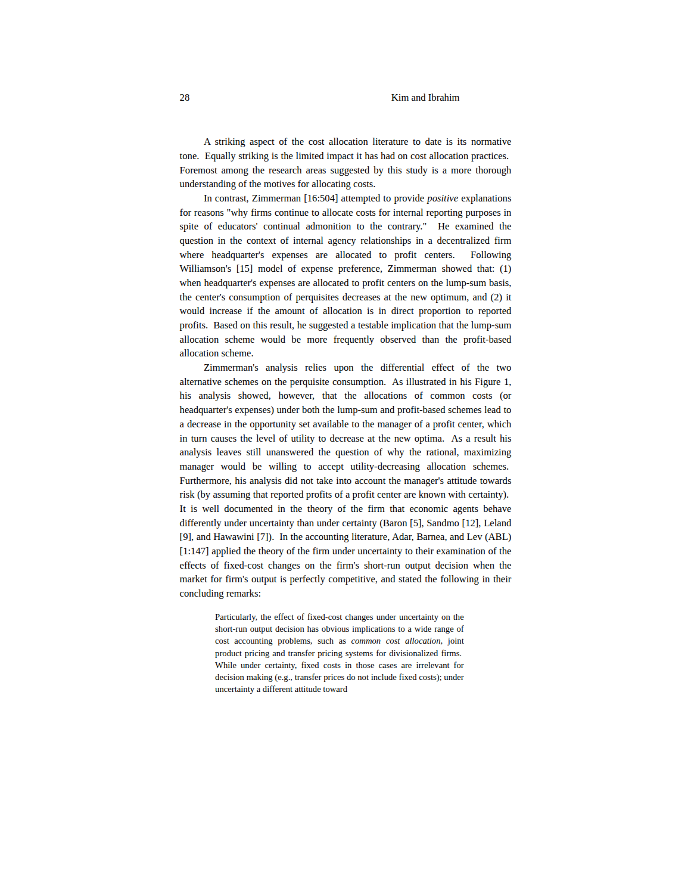28
Kim and Ibrahim
A striking aspect of the cost allocation literature to date is its normative tone. Equally striking is the limited impact it has had on cost allocation practices. Foremost among the research areas suggested by this study is a more thorough understanding of the motives for allocating costs.
In contrast, Zimmerman [16:504] attempted to provide positive explanations for reasons "why firms continue to allocate costs for internal reporting purposes in spite of educators' continual admonition to the contrary." He examined the question in the context of internal agency relationships in a decentralized firm where headquarter's expenses are allocated to profit centers. Following Williamson's [15] model of expense preference, Zimmerman showed that: (1) when headquarter's expenses are allocated to profit centers on the lump-sum basis, the center's consumption of perquisites decreases at the new optimum, and (2) it would increase if the amount of allocation is in direct proportion to reported profits. Based on this result, he suggested a testable implication that the lump-sum allocation scheme would be more frequently observed than the profit-based allocation scheme.
Zimmerman's analysis relies upon the differential effect of the two alternative schemes on the perquisite consumption. As illustrated in his Figure 1, his analysis showed, however, that the allocations of common costs (or headquarter's expenses) under both the lump-sum and profit-based schemes lead to a decrease in the opportunity set available to the manager of a profit center, which in turn causes the level of utility to decrease at the new optima. As a result his analysis leaves still unanswered the question of why the rational, maximizing manager would be willing to accept utility-decreasing allocation schemes. Furthermore, his analysis did not take into account the manager's attitude towards risk (by assuming that reported profits of a profit center are known with certainty). It is well documented in the theory of the firm that economic agents behave differently under uncertainty than under certainty (Baron [5], Sandmo [12], Leland [9], and Hawawini [7]). In the accounting literature, Adar, Barnea, and Lev (ABL) [1:147] applied the theory of the firm under uncertainty to their examination of the effects of fixed-cost changes on the firm's short-run output decision when the market for firm's output is perfectly competitive, and stated the following in their concluding remarks:
Particularly, the effect of fixed-cost changes under uncertainty on the short-run output decision has obvious implications to a wide range of cost accounting problems, such as common cost allocation, joint product pricing and transfer pricing systems for divisionalized firms. While under certainty, fixed costs in those cases are irrelevant for decision making (e.g., transfer prices do not include fixed costs); under uncertainty a different attitude toward